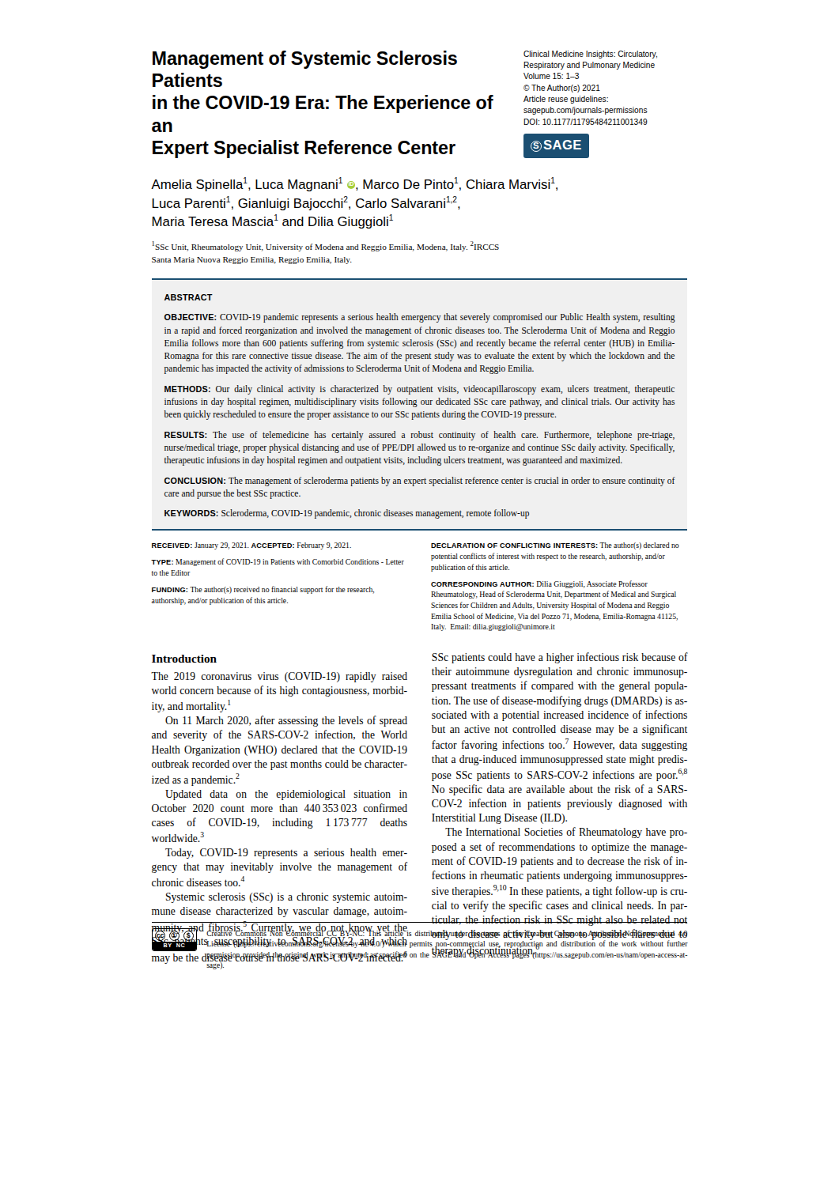Management of Systemic Sclerosis Patients
in the COVID-19 Era: The Experience of an
Expert Specialist Reference Center
Clinical Medicine Insights: Circulatory, Respiratory and Pulmonary Medicine Volume 15: 1–3 © The Author(s) 2021 Article reuse guidelines: sagepub.com/journals-permissions DOI: 10.1177/11795484211001349 SSAGE
Amelia Spinella1, Luca Magnani1 , Marco De Pinto1, Chiara Marvisi1,
Luca Parenti1, Gianluigi Bajocchi2, Carlo Salvarani1,2,
Maria Teresa Mascia1 and Dilia Giuggioli1
1SSc Unit, Rheumatology Unit, University of Modena and Reggio Emilia, Modena, Italy. 2IRCCS
Santa Maria Nuova Reggio Emilia, Reggio Emilia, Italy.
ABSTRACT
OBJECTIVE: COVID-19 pandemic represents a serious health emergency that severely compromised our Public Health system, resulting in a rapid and forced reorganization and involved the management of chronic diseases too. The Scleroderma Unit of Modena and Reggio Emilia follows more than 600 patients suffering from systemic sclerosis (SSc) and recently became the referral center (HUB) in Emilia-Romagna for this rare connective tissue disease. The aim of the present study was to evaluate the extent by which the lockdown and the pandemic has impacted the activity of admissions to Scleroderma Unit of Modena and Reggio Emilia.
METHODS: Our daily clinical activity is characterized by outpatient visits, videocapillaroscopy exam, ulcers treatment, therapeutic infusions in day hospital regimen, multidisciplinary visits following our dedicated SSc care pathway, and clinical trials. Our activity has been quickly rescheduled to ensure the proper assistance to our SSc patients during the COVID-19 pressure.
RESULTS: The use of telemedicine has certainly assured a robust continuity of health care. Furthermore, telephone pre-triage, nurse/medical triage, proper physical distancing and use of PPE/DPI allowed us to re-organize and continue SSc daily activity. Specifically, therapeutic infusions in day hospital regimen and outpatient visits, including ulcers treatment, was guaranteed and maximized.
CONCLUSION: The management of scleroderma patients by an expert specialist reference center is crucial in order to ensure continuity of care and pursue the best SSc practice.
KEYWORDS: Scleroderma, COVID-19 pandemic, chronic diseases management, remote follow-up
RECEIVED: January 29, 2021. ACCEPTED: February 9, 2021.
TYPE: Management of COVID-19 in Patients with Comorbid Conditions - Letter to the Editor
FUNDING: The author(s) received no financial support for the research, authorship, and/or publication of this article.
DECLARATION OF CONFLICTING INTERESTS: The author(s) declared no potential conflicts of interest with respect to the research, authorship, and/or publication of this article.
CORRESPONDING AUTHOR: Dilia Giuggioli, Associate Professor Rheumatology, Head of Scleroderma Unit, Department of Medical and Surgical Sciences for Children and Adults, University Hospital of Modena and Reggio Emilia School of Medicine, Via del Pozzo 71, Modena, Emilia-Romagna 41125, Italy. Email: dilia.giuggioli@unimore.it
Introduction
The 2019 coronavirus virus (COVID-19) rapidly raised world concern because of its high contagiousness, morbidity, and mortality.1
On 11 March 2020, after assessing the levels of spread and severity of the SARS-COV-2 infection, the World Health Organization (WHO) declared that the COVID-19 outbreak recorded over the past months could be characterized as a pandemic.2
Updated data on the epidemiological situation in October 2020 count more than 440 353 023 confirmed cases of COVID-19, including 1 173 777 deaths worldwide.3
Today, COVID-19 represents a serious health emergency that may inevitably involve the management of chronic diseases too.4
Systemic sclerosis (SSc) is a chronic systemic autoimmune disease characterized by vascular damage, autoimmunity, and fibrosis.5 Currently, we do not know yet the SSc patients susceptibility to SARS-COV-2 and which may be the disease course in those SARS-COV-2 infected.6
SSc patients could have a higher infectious risk because of their autoimmune dysregulation and chronic immunosuppressant treatments if compared with the general population. The use of disease-modifying drugs (DMARDs) is associated with a potential increased incidence of infections but an active not controlled disease may be a significant factor favoring infections too.7 However, data suggesting that a drug-induced immunosuppressed state might predispose SSc patients to SARS-COV-2 infections are poor.6,8 No specific data are available about the risk of a SARS-COV-2 infection in patients previously diagnosed with Interstitial Lung Disease (ILD).
The International Societies of Rheumatology have proposed a set of recommendations to optimize the management of COVID-19 patients and to decrease the risk of infections in rheumatic patients undergoing immunosuppressive therapies.9,10 In these patients, a tight follow-up is crucial to verify the specific cases and clinical needs. In particular, the infection risk in SSc might also be related not only to disease activity but also to possible flares due to therapy discontinuation.6
cc ① $
BY NC
Creative Commons Non Commercial CC BY-NC: This article is distributed under the terms of the Creative Commons Attribution-NonCommercial 4.0 License (https://creativecommons.org/licenses/by-nc/4.0/) which permits non-commercial use, reproduction and distribution of the work without further permission provided the original work is attributed as specified on the SAGE and Open Access pages (https://us.sagepub.com/en-us/nam/open-access-at-sage).